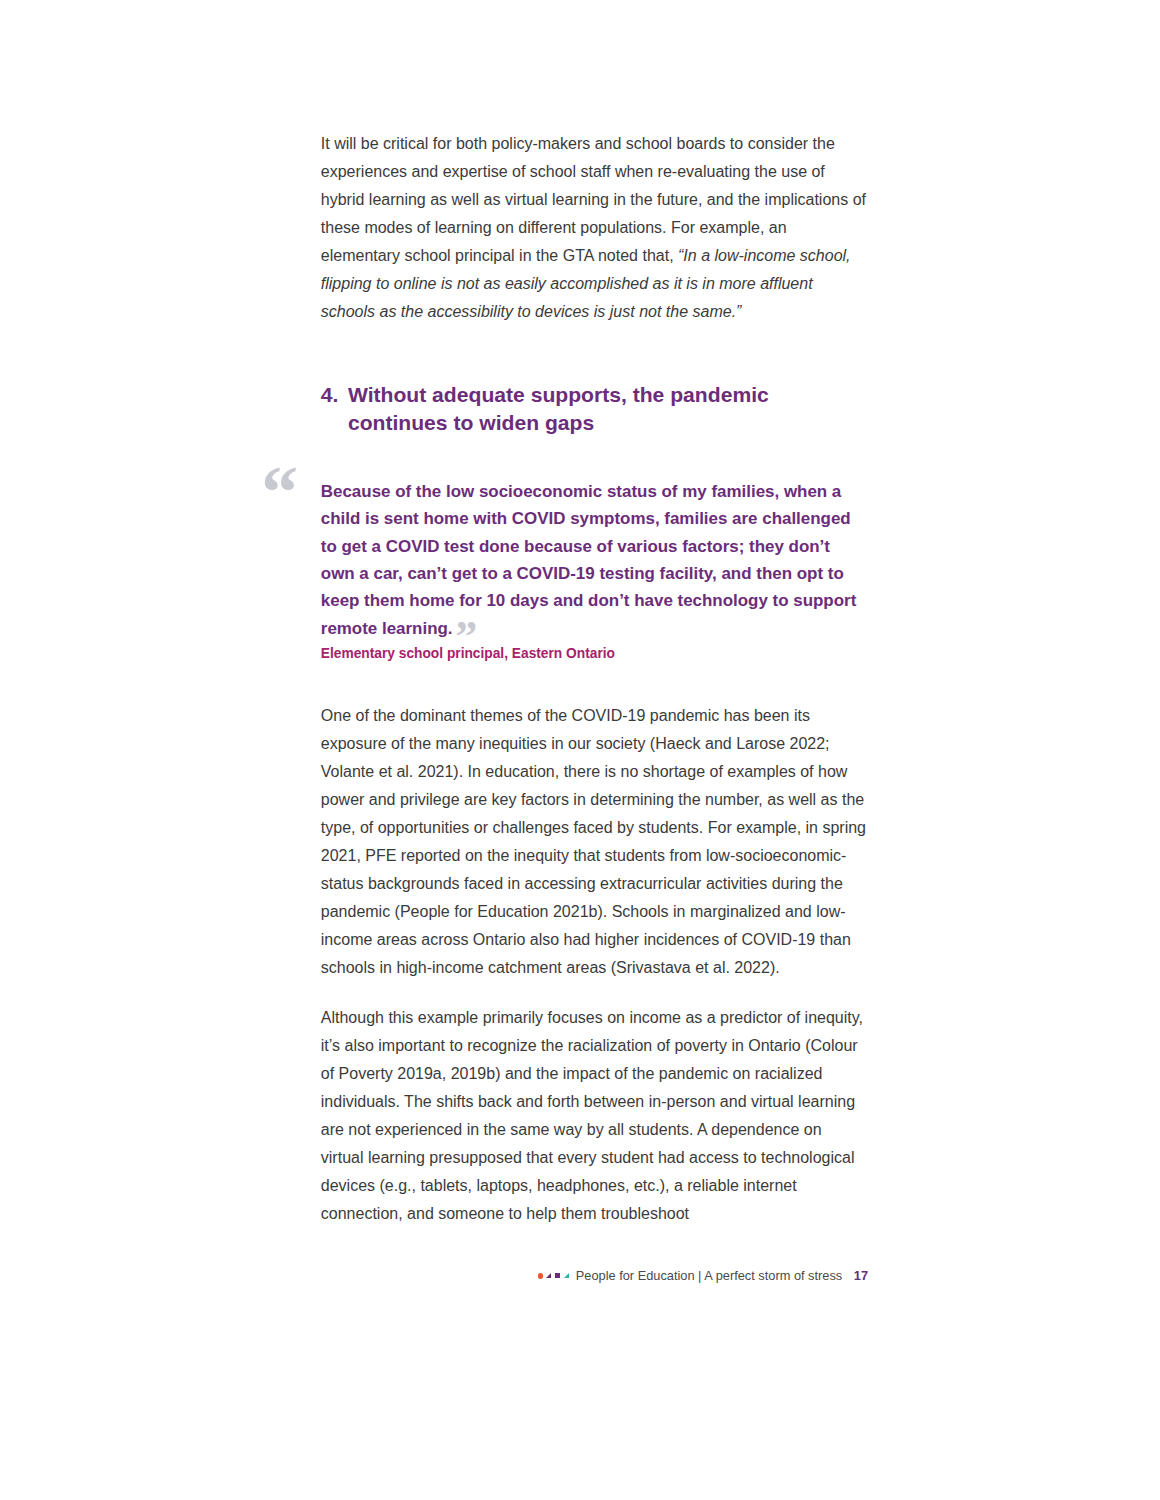It will be critical for both policy-makers and school boards to consider the experiences and expertise of school staff when re-evaluating the use of hybrid learning as well as virtual learning in the future, and the implications of these modes of learning on different populations. For example, an elementary school principal in the GTA noted that, “In a low-income school, flipping to online is not as easily accomplished as it is in more affluent schools as the accessibility to devices is just not the same.”
4. Without adequate supports, the pandemic continues to widen gaps
“
Because of the low socioeconomic status of my families, when a child is sent home with COVID symptoms, families are challenged to get a COVID test done because of various factors; they don’t own a car, can’t get to a COVID-19 testing facility, and then opt to keep them home for 10 days and don’t have technology to support remote learning.”
Elementary school principal, Eastern Ontario
One of the dominant themes of the COVID-19 pandemic has been its exposure of the many inequities in our society (Haeck and Larose 2022; Volante et al. 2021). In education, there is no shortage of examples of how power and privilege are key factors in determining the number, as well as the type, of opportunities or challenges faced by students. For example, in spring 2021, PFE reported on the inequity that students from low-socioeconomic-status backgrounds faced in accessing extracurricular activities during the pandemic (People for Education 2021b). Schools in marginalized and low-income areas across Ontario also had higher incidences of COVID-19 than schools in high-income catchment areas (Srivastava et al. 2022).
Although this example primarily focuses on income as a predictor of inequity, it’s also important to recognize the racialization of poverty in Ontario (Colour of Poverty 2019a, 2019b) and the impact of the pandemic on racialized individuals. The shifts back and forth between in-person and virtual learning are not experienced in the same way by all students. A dependence on virtual learning presupposed that every student had access to technological devices (e.g., tablets, laptops, headphones, etc.), a reliable internet connection, and someone to help them troubleshoot
People for Education | A perfect storm of stress 17